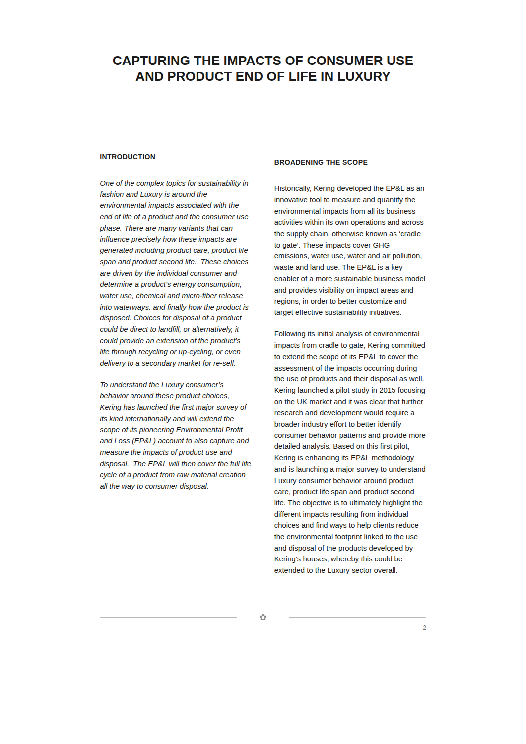CAPTURING THE IMPACTS OF CONSUMER USE
AND PRODUCT END OF LIFE IN LUXURY
INTRODUCTION
One of the complex topics for sustainability in fashion and Luxury is around the environmental impacts associated with the end of life of a product and the consumer use phase. There are many variants that can influence precisely how these impacts are generated including product care, product life span and product second life. These choices are driven by the individual consumer and determine a product’s energy consumption, water use, chemical and micro-fiber release into waterways, and finally how the product is disposed. Choices for disposal of a product could be direct to landfill, or alternatively, it could provide an extension of the product’s life through recycling or up-cycling, or even delivery to a secondary market for re-sell.
To understand the Luxury consumer’s behavior around these product choices, Kering has launched the first major survey of its kind internationally and will extend the scope of its pioneering Environmental Profit and Loss (EP&L) account to also capture and measure the impacts of product use and disposal. The EP&L will then cover the full life cycle of a product from raw material creation all the way to consumer disposal.
BROADENING THE SCOPE
Historically, Kering developed the EP&L as an innovative tool to measure and quantify the environmental impacts from all its business activities within its own operations and across the supply chain, otherwise known as ‘cradle to gate’. These impacts cover GHG emissions, water use, water and air pollution, waste and land use. The EP&L is a key enabler of a more sustainable business model and provides visibility on impact areas and regions, in order to better customize and target effective sustainability initiatives.
Following its initial analysis of environmental impacts from cradle to gate, Kering committed to extend the scope of its EP&L to cover the assessment of the impacts occurring during the use of products and their disposal as well. Kering launched a pilot study in 2015 focusing on the UK market and it was clear that further research and development would require a broader industry effort to better identify consumer behavior patterns and provide more detailed analysis. Based on this first pilot, Kering is enhancing its EP&L methodology and is launching a major survey to understand Luxury consumer behavior around product care, product life span and product second life. The objective is to ultimately highlight the different impacts resulting from individual choices and find ways to help clients reduce the environmental footprint linked to the use and disposal of the products developed by Kering’s houses, whereby this could be extended to the Luxury sector overall.
✿
2